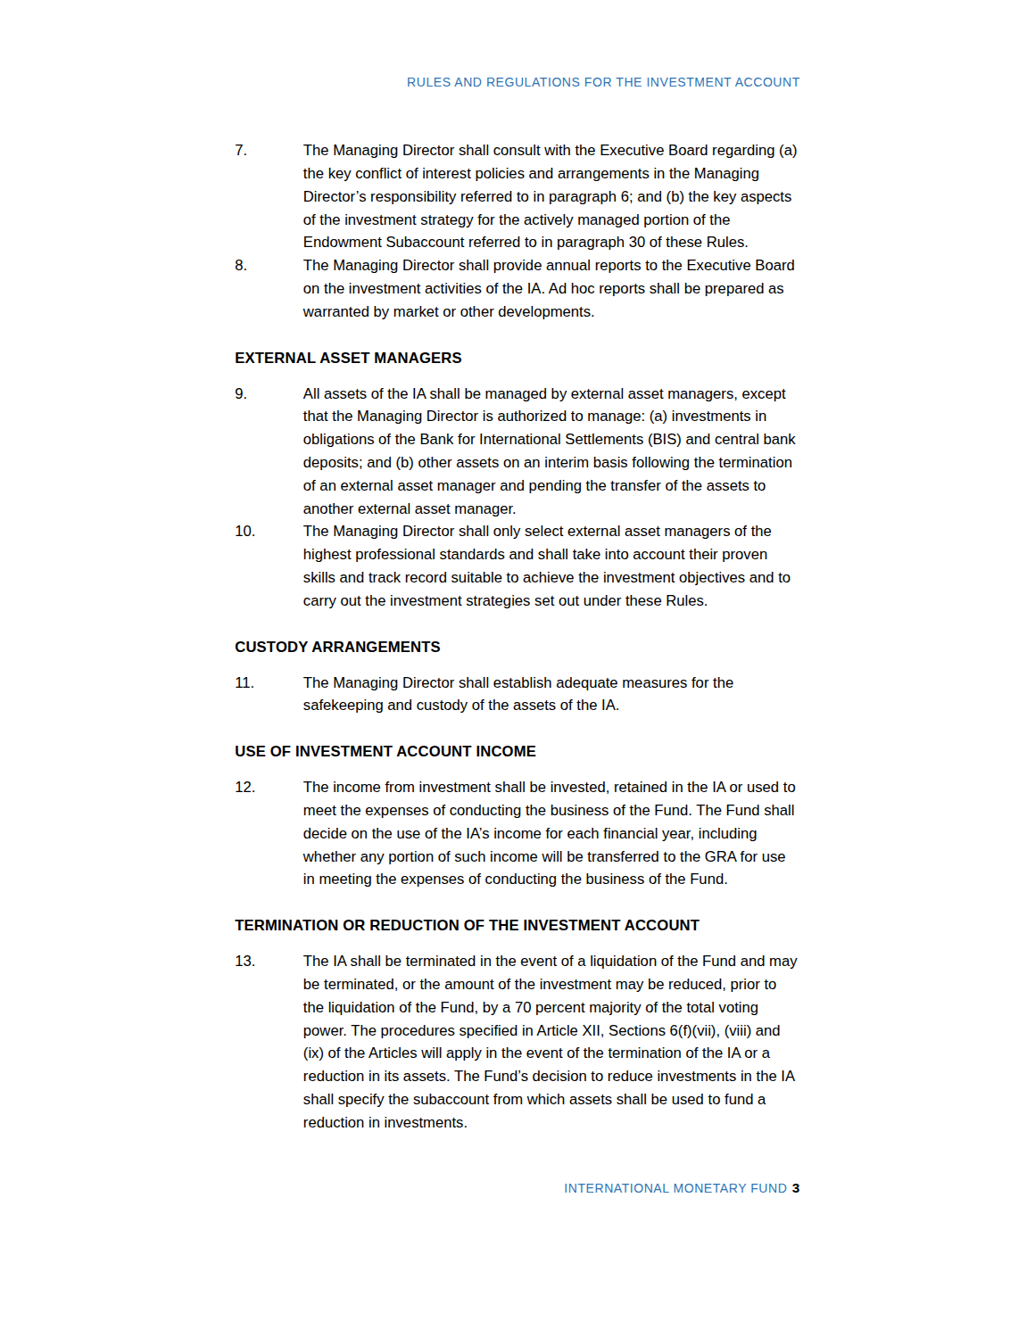Rules and Regulations for the Investment Account
7.
The Managing Director shall consult with the Executive Board regarding (a) the key conflict of interest policies and arrangements in the Managing Director’s responsibility referred to in paragraph 6; and (b) the key aspects of the investment strategy for the actively managed portion of the Endowment Subaccount referred to in paragraph 30 of these Rules.
8.
The Managing Director shall provide annual reports to the Executive Board on the investment activities of the IA. Ad hoc reports shall be prepared as warranted by market or other developments.
External Asset Managers
9.
All assets of the IA shall be managed by external asset managers, except that the Managing Director is authorized to manage: (a) investments in obligations of the Bank for International Settlements (BIS) and central bank deposits; and (b) other assets on an interim basis following the termination of an external asset manager and pending the transfer of the assets to another external asset manager.
10.
The Managing Director shall only select external asset managers of the highest professional standards and shall take into account their proven skills and track record suitable to achieve the investment objectives and to carry out the investment strategies set out under these Rules.
Custody Arrangements
11.
The Managing Director shall establish adequate measures for the safekeeping and custody of the assets of the IA.
Use of Investment Account Income
12.
The income from investment shall be invested, retained in the IA or used to meet the expenses of conducting the business of the Fund. The Fund shall decide on the use of the IA’s income for each financial year, including whether any portion of such income will be transferred to the GRA for use in meeting the expenses of conducting the business of the Fund.
Termination or Reduction of the Investment Account
13.
The IA shall be terminated in the event of a liquidation of the Fund and may be terminated, or the amount of the investment may be reduced, prior to the liquidation of the Fund, by a 70 percent majority of the total voting power. The procedures specified in Article XII, Sections 6(f)(vii), (viii) and (ix) of the Articles will apply in the event of the termination of the IA or a reduction in its assets. The Fund’s decision to reduce investments in the IA shall specify the subaccount from which assets shall be used to fund a reduction in investments.
International Monetary Fund3